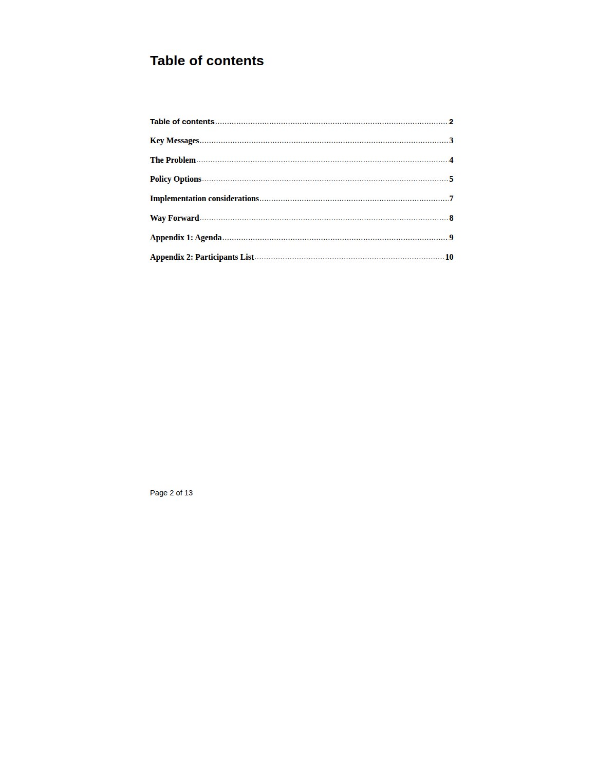Table of contents
Table of contents .................................................................................................................................................. 2
Key Messages ..................................................................................................................................................... 3
The Problem ....................................................................................................................................................... 4
Policy Options ..................................................................................................................................................... 5
Implementation considerations ............................................................................................................................. 7
Way Forward ...................................................................................................................................................... 8
Appendix 1: Agenda ............................................................................................................................................ 9
Appendix 2: Participants List .............................................................................................................................. 10
Page 2 of 13